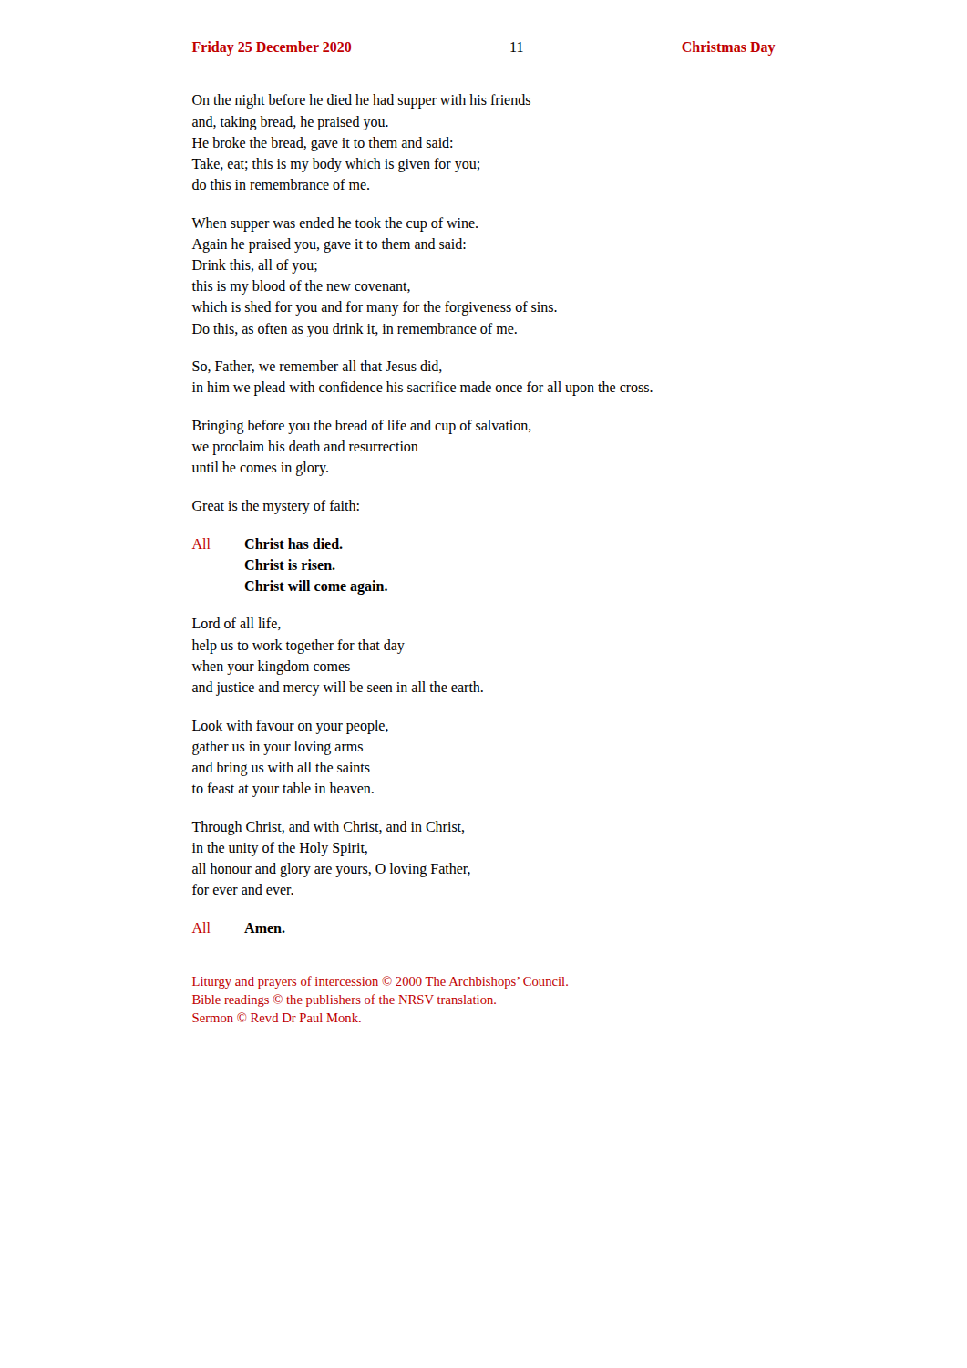Friday 25 December 2020 11 Christmas Day
On the night before he died he had supper with his friends
and, taking bread, he praised you.
He broke the bread, gave it to them and said:
Take, eat; this is my body which is given for you;
do this in remembrance of me.
When supper was ended he took the cup of wine.
Again he praised you, gave it to them and said:
Drink this, all of you;
this is my blood of the new covenant,
which is shed for you and for many for the forgiveness of sins.
Do this, as often as you drink it, in remembrance of me.
So, Father, we remember all that Jesus did,
in him we plead with confidence his sacrifice made once for all upon the cross.
Bringing before you the bread of life and cup of salvation,
we proclaim his death and resurrection
until he comes in glory.
Great is the mystery of faith:
All
Christ has died. Christ is risen. Christ will come again.
Lord of all life,
help us to work together for that day
when your kingdom comes
and justice and mercy will be seen in all the earth.
Look with favour on your people,
gather us in your loving arms
and bring us with all the saints
to feast at your table in heaven.
Through Christ, and with Christ, and in Christ,
in the unity of the Holy Spirit,
all honour and glory are yours, O loving Father,
for ever and ever.
All
Amen.
Liturgy and prayers of intercession © 2000 The Archbishops’ Council.
Bible readings © the publishers of the NRSV translation.
Sermon © Revd Dr Paul Monk.